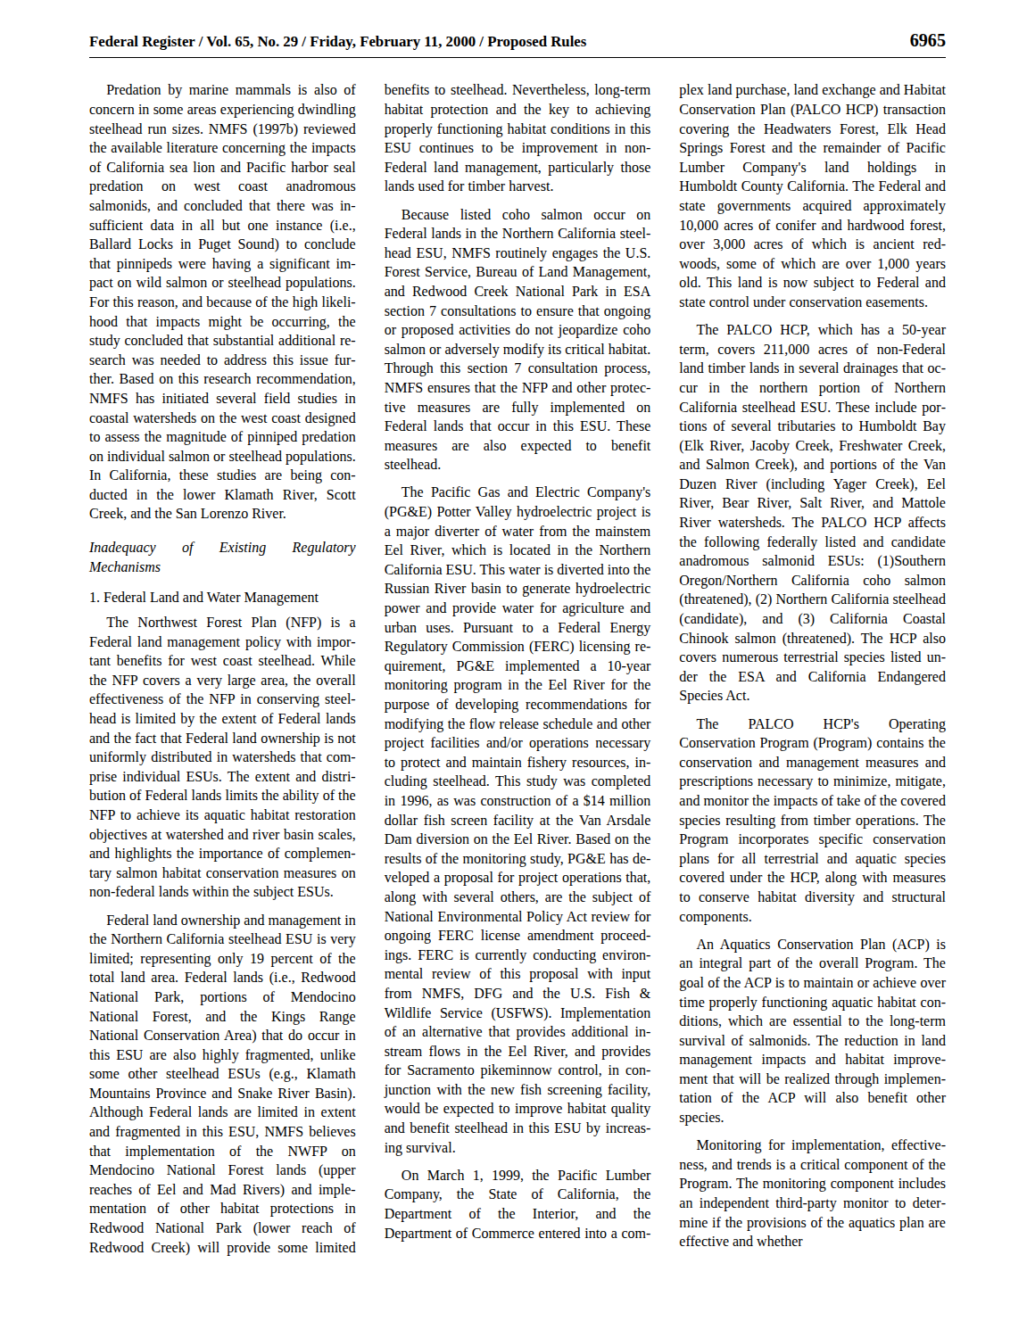Federal Register / Vol. 65, No. 29 / Friday, February 11, 2000 / Proposed Rules 6965
Predation by marine mammals is also of concern in some areas experiencing dwindling steelhead run sizes. NMFS (1997b) reviewed the available literature concerning the impacts of California sea lion and Pacific harbor seal predation on west coast anadromous salmonids, and concluded that there was insufficient data in all but one instance (i.e., Ballard Locks in Puget Sound) to conclude that pinnipeds were having a significant impact on wild salmon or steelhead populations. For this reason, and because of the high likelihood that impacts might be occurring, the study concluded that substantial additional research was needed to address this issue further. Based on this research recommendation, NMFS has initiated several field studies in coastal watersheds on the west coast designed to assess the magnitude of pinniped predation on individual salmon or steelhead populations. In California, these studies are being conducted in the lower Klamath River, Scott Creek, and the San Lorenzo River.
Inadequacy of Existing Regulatory Mechanisms
1. Federal Land and Water Management
The Northwest Forest Plan (NFP) is a Federal land management policy with important benefits for west coast steelhead. While the NFP covers a very large area, the overall effectiveness of the NFP in conserving steelhead is limited by the extent of Federal lands and the fact that Federal land ownership is not uniformly distributed in watersheds that comprise individual ESUs. The extent and distribution of Federal lands limits the ability of the NFP to achieve its aquatic habitat restoration objectives at watershed and river basin scales, and highlights the importance of complementary salmon habitat conservation measures on non-federal lands within the subject ESUs.
Federal land ownership and management in the Northern California steelhead ESU is very limited; representing only 19 percent of the total land area. Federal lands (i.e., Redwood National Park, portions of Mendocino National Forest, and the Kings Range National Conservation Area) that do occur in this ESU are also highly fragmented, unlike some other steelhead ESUs (e.g., Klamath Mountains Province and Snake River Basin). Although Federal lands are limited in extent and fragmented in this ESU, NMFS believes that implementation of the NWFP on Mendocino National Forest lands (upper reaches of Eel and Mad Rivers) and implementation of other habitat protections in Redwood National Park (lower reach of Redwood Creek) will provide some limited benefits to steelhead. Nevertheless, long-term habitat protection and the key to achieving properly functioning habitat conditions in this ESU continues to be improvement in non-Federal land management, particularly those lands used for timber harvest.
Because listed coho salmon occur on Federal lands in the Northern California steelhead ESU, NMFS routinely engages the U.S. Forest Service, Bureau of Land Management, and Redwood Creek National Park in ESA section 7 consultations to ensure that ongoing or proposed activities do not jeopardize coho salmon or adversely modify its critical habitat. Through this section 7 consultation process, NMFS ensures that the NFP and other protective measures are fully implemented on Federal lands that occur in this ESU. These measures are also expected to benefit steelhead.
The Pacific Gas and Electric Company's (PG&E) Potter Valley hydroelectric project is a major diverter of water from the mainstem Eel River, which is located in the Northern California ESU. This water is diverted into the Russian River basin to generate hydroelectric power and provide water for agriculture and urban uses. Pursuant to a Federal Energy Regulatory Commission (FERC) licensing requirement, PG&E implemented a 10-year monitoring program in the Eel River for the purpose of developing recommendations for modifying the flow release schedule and other project facilities and/or operations necessary to protect and maintain fishery resources, including steelhead. This study was completed in 1996, as was construction of a $14 million dollar fish screen facility at the Van Arsdale Dam diversion on the Eel River. Based on the results of the monitoring study, PG&E has developed a proposal for project operations that, along with several others, are the subject of National Environmental Policy Act review for ongoing FERC license amendment proceedings. FERC is currently conducting environmental review of this proposal with input from NMFS, DFG and the U.S. Fish & Wildlife Service (USFWS). Implementation of an alternative that provides additional instream flows in the Eel River, and provides for Sacramento pikeminnow control, in conjunction with the new fish screening facility, would be expected to improve habitat quality and benefit steelhead in this ESU by increasing survival.
On March 1, 1999, the Pacific Lumber Company, the State of California, the Department of the Interior, and the Department of Commerce entered into a complex land purchase, land exchange and Habitat Conservation Plan (PALCO HCP) transaction covering the Headwaters Forest, Elk Head Springs Forest and the remainder of Pacific Lumber Company's land holdings in Humboldt County California. The Federal and state governments acquired approximately 10,000 acres of conifer and hardwood forest, over 3,000 acres of which is ancient redwoods, some of which are over 1,000 years old. This land is now subject to Federal and state control under conservation easements.
The PALCO HCP, which has a 50-year term, covers 211,000 acres of non-Federal land timber lands in several drainages that occur in the northern portion of Northern California steelhead ESU. These include portions of several tributaries to Humboldt Bay (Elk River, Jacoby Creek, Freshwater Creek, and Salmon Creek), and portions of the Van Duzen River (including Yager Creek), Eel River, Bear River, Salt River, and Mattole River watersheds. The PALCO HCP affects the following federally listed and candidate anadromous salmonid ESUs: (1)Southern Oregon/Northern California coho salmon (threatened), (2) Northern California steelhead (candidate), and (3) California Coastal Chinook salmon (threatened). The HCP also covers numerous terrestrial species listed under the ESA and California Endangered Species Act.
The PALCO HCP's Operating Conservation Program (Program) contains the conservation and management measures and prescriptions necessary to minimize, mitigate, and monitor the impacts of take of the covered species resulting from timber operations. The Program incorporates specific conservation plans for all terrestrial and aquatic species covered under the HCP, along with measures to conserve habitat diversity and structural components.
An Aquatics Conservation Plan (ACP) is an integral part of the overall Program. The goal of the ACP is to maintain or achieve over time properly functioning aquatic habitat conditions, which are essential to the long-term survival of salmonids. The reduction in land management impacts and habitat improvement that will be realized through implementation of the ACP will also benefit other species.
Monitoring for implementation, effectiveness, and trends is a critical component of the Program. The monitoring component includes an independent third-party monitor to determine if the provisions of the aquatics plan are effective and whether